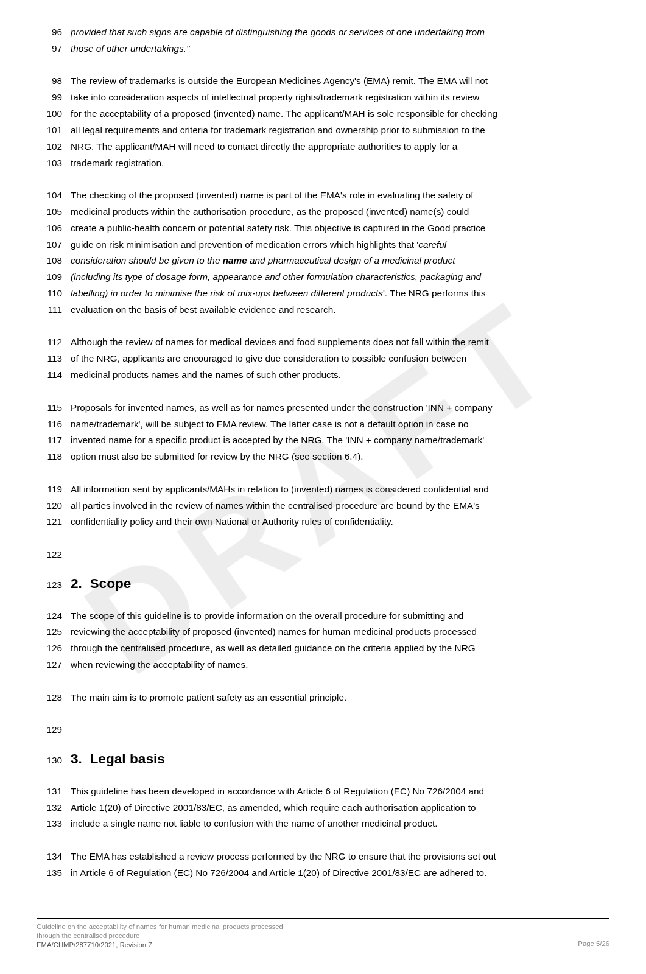DRAFT
96
provided that such signs are capable of distinguishing the goods or services of one undertaking from
97
those of other undertakings."
98
The review of trademarks is outside the European Medicines Agency's (EMA) remit. The EMA will not
99
take into consideration aspects of intellectual property rights/trademark registration within its review
100
for the acceptability of a proposed (invented) name. The applicant/MAH is sole responsible for checking
101
all legal requirements and criteria for trademark registration and ownership prior to submission to the
102
NRG. The applicant/MAH will need to contact directly the appropriate authorities to apply for a
103
trademark registration.
104
The checking of the proposed (invented) name is part of the EMA's role in evaluating the safety of
105
medicinal products within the authorisation procedure, as the proposed (invented) name(s) could
106
create a public-health concern or potential safety risk. This objective is captured in the Good practice
107
guide on risk minimisation and prevention of medication errors which highlights that 'careful
108
consideration should be given to the name and pharmaceutical design of a medicinal product
109
(including its type of dosage form, appearance and other formulation characteristics, packaging and
110
labelling) in order to minimise the risk of mix-ups between different products'. The NRG performs this
111
evaluation on the basis of best available evidence and research.
112
Although the review of names for medical devices and food supplements does not fall within the remit
113
of the NRG, applicants are encouraged to give due consideration to possible confusion between
114
medicinal products names and the names of such other products.
115
Proposals for invented names, as well as for names presented under the construction 'INN + company
116
name/trademark', will be subject to EMA review. The latter case is not a default option in case no
117
invented name for a specific product is accepted by the NRG. The 'INN + company name/trademark'
118
option must also be submitted for review by the NRG (see section 6.4).
119
All information sent by applicants/MAHs in relation to (invented) names is considered confidential and
120
all parties involved in the review of names within the centralised procedure are bound by the EMA's
121
confidentiality policy and their own National or Authority rules of confidentiality.
122
123
2. Scope
124
The scope of this guideline is to provide information on the overall procedure for submitting and
125
reviewing the acceptability of proposed (invented) names for human medicinal products processed
126
through the centralised procedure, as well as detailed guidance on the criteria applied by the NRG
127
when reviewing the acceptability of names.
128
The main aim is to promote patient safety as an essential principle.
129
130
3. Legal basis
131
This guideline has been developed in accordance with Article 6 of Regulation (EC) No 726/2004 and
132
Article 1(20) of Directive 2001/83/EC, as amended, which require each authorisation application to
133
include a single name not liable to confusion with the name of another medicinal product.
134
The EMA has established a review process performed by the NRG to ensure that the provisions set out
135
in Article 6 of Regulation (EC) No 726/2004 and Article 1(20) of Directive 2001/83/EC are adhered to.
Guideline on the acceptability of names for human medicinal products processed
through the centralised procedure
EMA/CHMP/287710/2021, Revision 7
Page 5/26